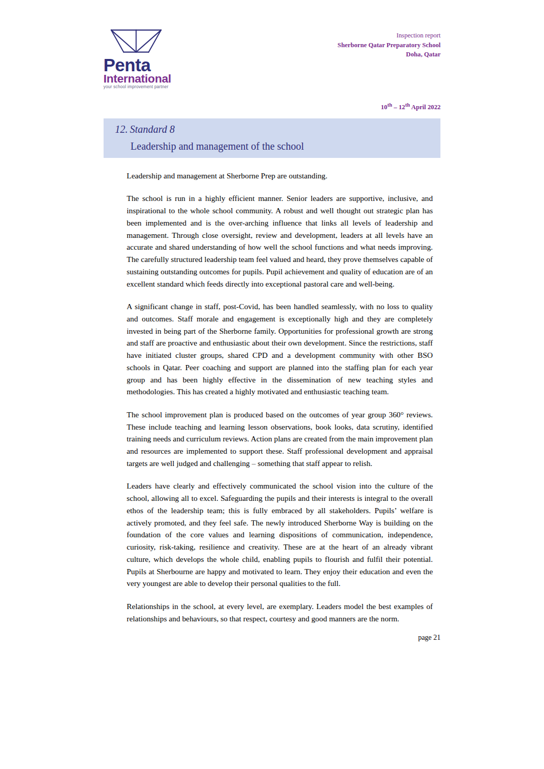Penta
International
your school improvement partner
Inspection report
Sherborne Qatar Preparatory School
Doha, Qatar
10th – 12th April 2022
12. Standard 8
Leadership and management of the school
Leadership and management at Sherborne Prep are outstanding.
The school is run in a highly efficient manner. Senior leaders are supportive, inclusive, and inspirational to the whole school community. A robust and well thought out strategic plan has been implemented and is the over-arching influence that links all levels of leadership and management. Through close oversight, review and development, leaders at all levels have an accurate and shared understanding of how well the school functions and what needs improving. The carefully structured leadership team feel valued and heard, they prove themselves capable of sustaining outstanding outcomes for pupils. Pupil achievement and quality of education are of an excellent standard which feeds directly into exceptional pastoral care and well-being.
A significant change in staff, post-Covid, has been handled seamlessly, with no loss to quality and outcomes. Staff morale and engagement is exceptionally high and they are completely invested in being part of the Sherborne family. Opportunities for professional growth are strong and staff are proactive and enthusiastic about their own development. Since the restrictions, staff have initiated cluster groups, shared CPD and a development community with other BSO schools in Qatar. Peer coaching and support are planned into the staffing plan for each year group and has been highly effective in the dissemination of new teaching styles and methodologies. This has created a highly motivated and enthusiastic teaching team.
The school improvement plan is produced based on the outcomes of year group 360° reviews. These include teaching and learning lesson observations, book looks, data scrutiny, identified training needs and curriculum reviews. Action plans are created from the main improvement plan and resources are implemented to support these. Staff professional development and appraisal targets are well judged and challenging – something that staff appear to relish.
Leaders have clearly and effectively communicated the school vision into the culture of the school, allowing all to excel. Safeguarding the pupils and their interests is integral to the overall ethos of the leadership team; this is fully embraced by all stakeholders. Pupils’ welfare is actively promoted, and they feel safe. The newly introduced Sherborne Way is building on the foundation of the core values and learning dispositions of communication, independence, curiosity, risk-taking, resilience and creativity. These are at the heart of an already vibrant culture, which develops the whole child, enabling pupils to flourish and fulfil their potential. Pupils at Sherbourne are happy and motivated to learn. They enjoy their education and even the very youngest are able to develop their personal qualities to the full.
Relationships in the school, at every level, are exemplary. Leaders model the best examples of relationships and behaviours, so that respect, courtesy and good manners are the norm.
page 21